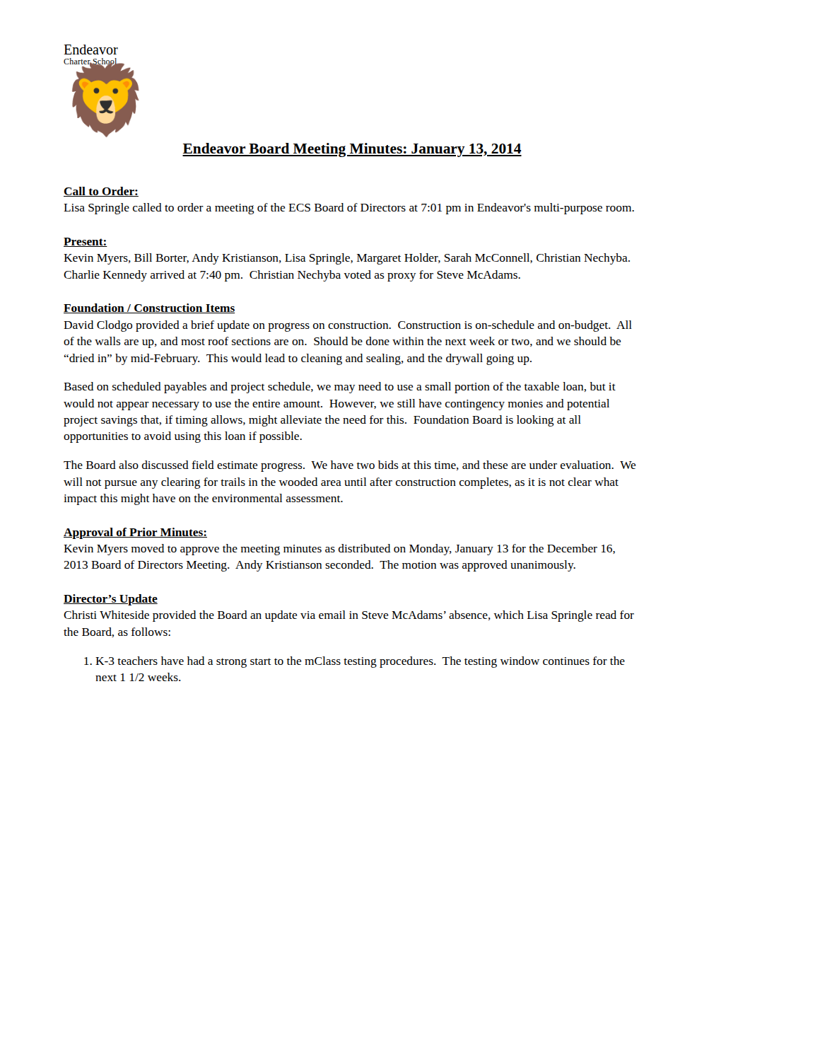EndeavorCharter School
🦁
Endeavor Board Meeting Minutes: January 13, 2014
Call to Order:
Lisa Springle called to order a meeting of the ECS Board of Directors at 7:01 pm in Endeavor's multi-purpose room.
Present:
Kevin Myers, Bill Borter, Andy Kristianson, Lisa Springle, Margaret Holder, Sarah McConnell, Christian Nechyba. Charlie Kennedy arrived at 7:40 pm. Christian Nechyba voted as proxy for Steve McAdams.
Foundation / Construction Items
David Clodgo provided a brief update on progress on construction. Construction is on-schedule and on-budget. All of the walls are up, and most roof sections are on. Should be done within the next week or two, and we should be “dried in” by mid-February. This would lead to cleaning and sealing, and the drywall going up.
Based on scheduled payables and project schedule, we may need to use a small portion of the taxable loan, but it would not appear necessary to use the entire amount. However, we still have contingency monies and potential project savings that, if timing allows, might alleviate the need for this. Foundation Board is looking at all opportunities to avoid using this loan if possible.
The Board also discussed field estimate progress. We have two bids at this time, and these are under evaluation. We will not pursue any clearing for trails in the wooded area until after construction completes, as it is not clear what impact this might have on the environmental assessment.
Approval of Prior Minutes:
Kevin Myers moved to approve the meeting minutes as distributed on Monday, January 13 for the December 16, 2013 Board of Directors Meeting. Andy Kristianson seconded. The motion was approved unanimously.
Director’s Update
Christi Whiteside provided the Board an update via email in Steve McAdams’ absence, which Lisa Springle read for the Board, as follows:
K-3 teachers have had a strong start to the mClass testing procedures. The testing window continues for the next 1 1/2 weeks.